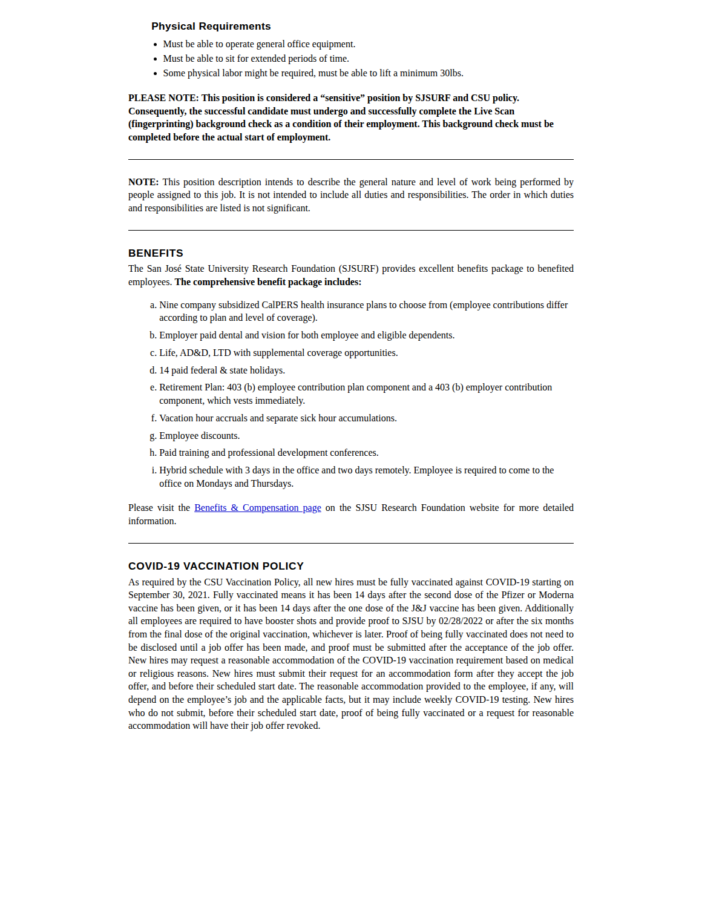Physical Requirements
Must be able to operate general office equipment.
Must be able to sit for extended periods of time.
Some physical labor might be required, must be able to lift a minimum 30lbs.
PLEASE NOTE: This position is considered a “sensitive” position by SJSURF and CSU policy. Consequently, the successful candidate must undergo and successfully complete the Live Scan (fingerprinting) background check as a condition of their employment. This background check must be completed before the actual start of employment.
NOTE: This position description intends to describe the general nature and level of work being performed by people assigned to this job. It is not intended to include all duties and responsibilities. The order in which duties and responsibilities are listed is not significant.
BENEFITS
The San José State University Research Foundation (SJSURF) provides excellent benefits package to benefited employees. The comprehensive benefit package includes:
Nine company subsidized CalPERS health insurance plans to choose from (employee contributions differ according to plan and level of coverage).
Employer paid dental and vision for both employee and eligible dependents.
Life, AD&D, LTD with supplemental coverage opportunities.
14 paid federal & state holidays.
Retirement Plan: 403 (b) employee contribution plan component and a 403 (b) employer contribution component, which vests immediately.
Vacation hour accruals and separate sick hour accumulations.
Employee discounts.
Paid training and professional development conferences.
Hybrid schedule with 3 days in the office and two days remotely. Employee is required to come to the office on Mondays and Thursdays.
Please visit the Benefits & Compensation page on the SJSU Research Foundation website for more detailed information.
COVID-19 VACCINATION POLICY
As required by the CSU Vaccination Policy, all new hires must be fully vaccinated against COVID-19 starting on September 30, 2021. Fully vaccinated means it has been 14 days after the second dose of the Pfizer or Moderna vaccine has been given, or it has been 14 days after the one dose of the J&J vaccine has been given. Additionally all employees are required to have booster shots and provide proof to SJSU by 02/28/2022 or after the six months from the final dose of the original vaccination, whichever is later. Proof of being fully vaccinated does not need to be disclosed until a job offer has been made, and proof must be submitted after the acceptance of the job offer. New hires may request a reasonable accommodation of the COVID-19 vaccination requirement based on medical or religious reasons. New hires must submit their request for an accommodation form after they accept the job offer, and before their scheduled start date. The reasonable accommodation provided to the employee, if any, will depend on the employee’s job and the applicable facts, but it may include weekly COVID-19 testing. New hires who do not submit, before their scheduled start date, proof of being fully vaccinated or a request for reasonable accommodation will have their job offer revoked.